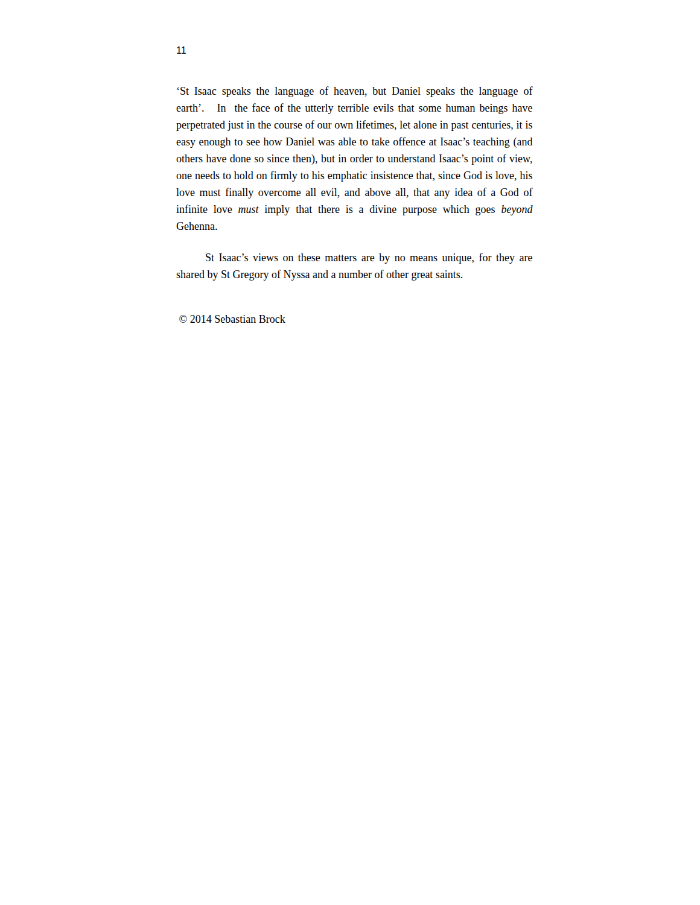11
‘St Isaac speaks the language of heaven, but Daniel speaks the language of earth’. In the face of the utterly terrible evils that some human beings have perpetrated just in the course of our own lifetimes, let alone in past centuries, it is easy enough to see how Daniel was able to take offence at Isaac’s teaching (and others have done so since then), but in order to understand Isaac’s point of view, one needs to hold on firmly to his emphatic insistence that, since God is love, his love must finally overcome all evil, and above all, that any idea of a God of infinite love must imply that there is a divine purpose which goes beyond Gehenna.
St Isaac’s views on these matters are by no means unique, for they are shared by St Gregory of Nyssa and a number of other great saints.
© 2014 Sebastian Brock